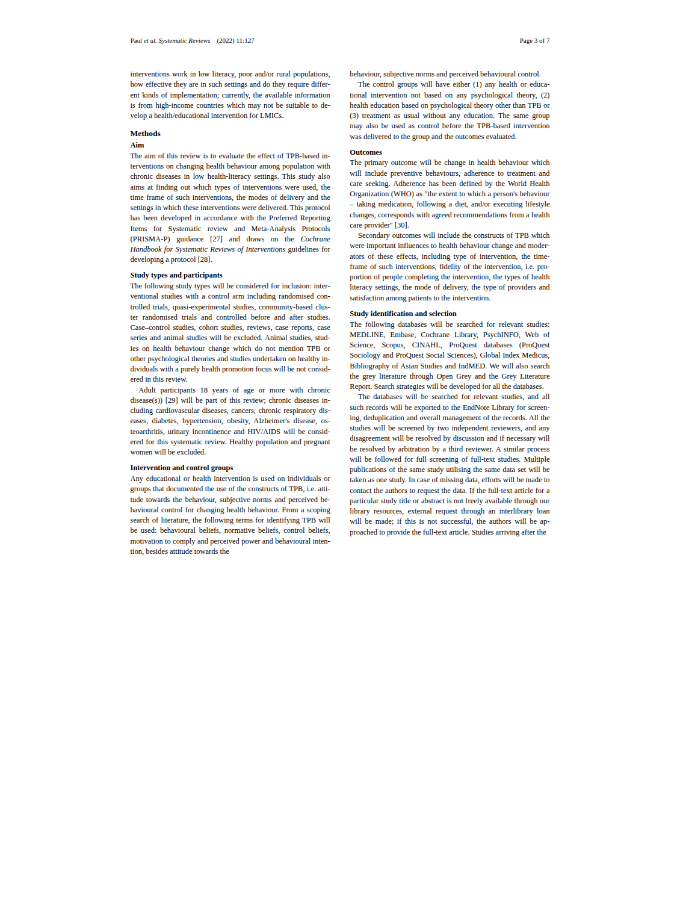Paul et al. Systematic Reviews (2022) 11:127
Page 3 of 7
interventions work in low literacy, poor and/or rural populations, how effective they are in such settings and do they require different kinds of implementation; currently, the available information is from high-income countries which may not be suitable to develop a health/educational intervention for LMICs.
Methods
Aim
The aim of this review is to evaluate the effect of TPB-based interventions on changing health behaviour among population with chronic diseases in low health-literacy settings. This study also aims at finding out which types of interventions were used, the time frame of such interventions, the modes of delivery and the settings in which these interventions were delivered. This protocol has been developed in accordance with the Preferred Reporting Items for Systematic review and Meta-Analysis Protocols (PRISMA-P) guidance [27] and draws on the Cochrane Handbook for Systematic Reviews of Interventions guidelines for developing a protocol [28].
Study types and participants
The following study types will be considered for inclusion: interventional studies with a control arm including randomised controlled trials, quasi-experimental studies, community-based cluster randomised trials and controlled before and after studies. Case–control studies, cohort studies, reviews, case reports, case series and animal studies will be excluded. Animal studies, studies on health behaviour change which do not mention TPB or other psychological theories and studies undertaken on healthy individuals with a purely health promotion focus will be not considered in this review.
Adult participants 18 years of age or more with chronic disease(s)) [29] will be part of this review; chronic diseases including cardiovascular diseases, cancers, chronic respiratory diseases, diabetes, hypertension, obesity, Alzheimer's disease, osteoarthritis, urinary incontinence and HIV/AIDS will be considered for this systematic review. Healthy population and pregnant women will be excluded.
Intervention and control groups
Any educational or health intervention is used on individuals or groups that documented the use of the constructs of TPB, i.e. attitude towards the behaviour, subjective norms and perceived behavioural control for changing health behaviour. From a scoping search of literature, the following terms for identifying TPB will be used: behavioural beliefs, normative beliefs, control beliefs, motivation to comply and perceived power and behavioural intention, besides attitude towards the
behaviour, subjective norms and perceived behavioural control.
The control groups will have either (1) any health or educational intervention not based on any psychological theory, (2) health education based on psychological theory other than TPB or (3) treatment as usual without any education. The same group may also be used as control before the TPB-based intervention was delivered to the group and the outcomes evaluated.
Outcomes
The primary outcome will be change in health behaviour which will include preventive behaviours, adherence to treatment and care seeking. Adherence has been defined by the World Health Organization (WHO) as "the extent to which a person's behaviour – taking medication, following a diet, and/or executing lifestyle changes, corresponds with agreed recommendations from a health care provider" [30].
Secondary outcomes will include the constructs of TPB which were important influences to health behaviour change and moderators of these effects, including type of intervention, the time-frame of such interventions, fidelity of the intervention, i.e. proportion of people completing the intervention, the types of health literacy settings, the mode of delivery, the type of providers and satisfaction among patients to the intervention.
Study identification and selection
The following databases will be searched for relevant studies: MEDLINE, Embase, Cochrane Library, PsychINFO, Web of Science, Scopus, CINAHL, ProQuest databases (ProQuest Sociology and ProQuest Social Sciences), Global Index Medicus, Bibliography of Asian Studies and IndMED. We will also search the grey literature through Open Grey and the Grey Literature Report. Search strategies will be developed for all the databases.
The databases will be searched for relevant studies, and all such records will be exported to the EndNote Library for screening, deduplication and overall management of the records. All the studies will be screened by two independent reviewers, and any disagreement will be resolved by discussion and if necessary will be resolved by arbitration by a third reviewer. A similar process will be followed for full screening of full-text studies. Multiple publications of the same study utilising the same data set will be taken as one study. In case of missing data, efforts will be made to contact the authors to request the data. If the full-text article for a particular study title or abstract is not freely available through our library resources, external request through an interlibrary loan will be made; if this is not successful, the authors will be approached to provide the full-text article. Studies arriving after the